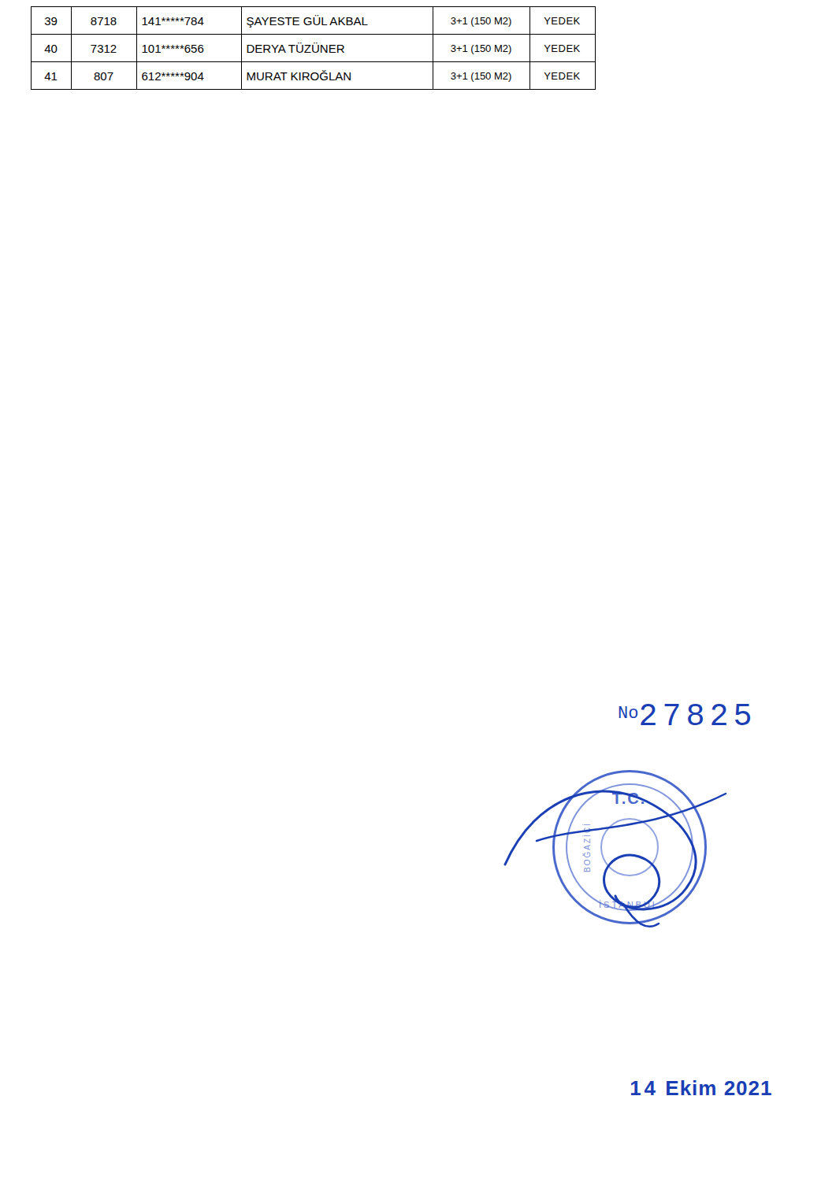| 39 | 8718 | 141*****784 | ŞAYESTE GÜL AKBAL | 3+1 (150 M2) | YEDEK |
| 40 | 7312 | 101*****656 | DERYA TÜZÜNER | 3+1 (150 M2) | YEDEK |
| 41 | 807 | 612*****904 | MURAT KIROĞLAN | 3+1 (150 M2) | YEDEK |
No27825
T.C.
BOĞAZİÇİ
İSTANBUL
14 Ekim 2021